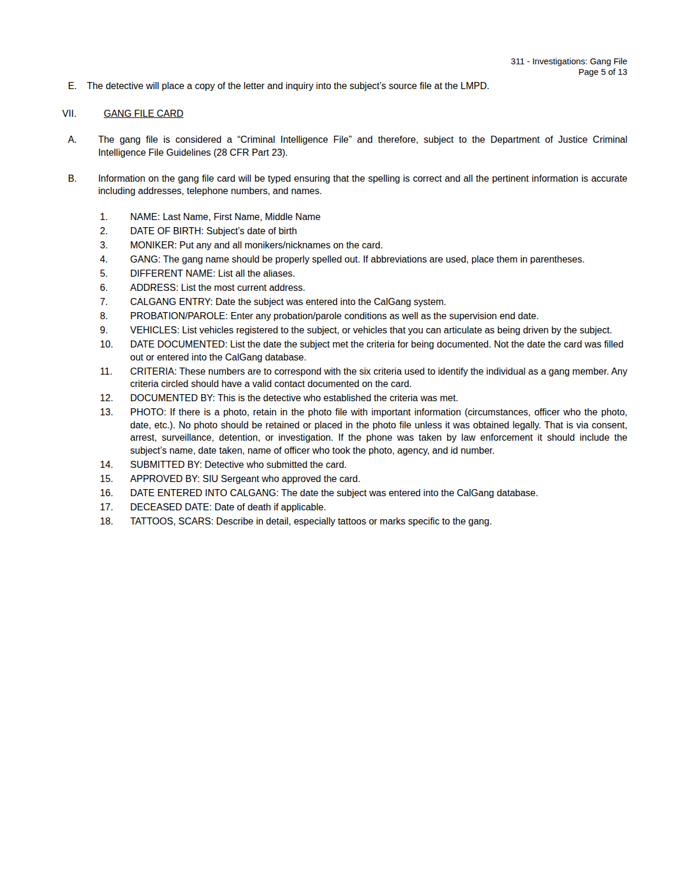311 - Investigations: Gang File
Page 5 of 13
E.
The detective will place a copy of the letter and inquiry into the subject’s source file at the LMPD.
VII.
GANG FILE CARD
A.
The gang file is considered a “Criminal Intelligence File” and therefore, subject to the Department of Justice Criminal Intelligence File Guidelines (28 CFR Part 23).
B.
Information on the gang file card will be typed ensuring that the spelling is correct and all the pertinent information is accurate including addresses, telephone numbers, and names.
1. NAME: Last Name, First Name, Middle Name
2. DATE OF BIRTH: Subject’s date of birth
3. MONIKER: Put any and all monikers/nicknames on the card.
4. GANG: The gang name should be properly spelled out. If abbreviations are used, place them in parentheses.
5. DIFFERENT NAME: List all the aliases.
6. ADDRESS: List the most current address.
7. CALGANG ENTRY: Date the subject was entered into the CalGang system.
8. PROBATION/PAROLE: Enter any probation/parole conditions as well as the supervision end date.
9. VEHICLES: List vehicles registered to the subject, or vehicles that you can articulate as being driven by the subject.
10. DATE DOCUMENTED: List the date the subject met the criteria for being documented. Not the date the card was filled out or entered into the CalGang database.
11. CRITERIA: These numbers are to correspond with the six criteria used to identify the individual as a gang member. Any criteria circled should have a valid contact documented on the card.
12. DOCUMENTED BY: This is the detective who established the criteria was met.
13. PHOTO: If there is a photo, retain in the photo file with important information (circumstances, officer who the photo, date, etc.). No photo should be retained or placed in the photo file unless it was obtained legally. That is via consent, arrest, surveillance, detention, or investigation. If the phone was taken by law enforcement it should include the subject’s name, date taken, name of officer who took the photo, agency, and id number.
14. SUBMITTED BY: Detective who submitted the card.
15. APPROVED BY: SIU Sergeant who approved the card.
16. DATE ENTERED INTO CALGANG: The date the subject was entered into the CalGang database.
17. DECEASED DATE: Date of death if applicable.
18. TATTOOS, SCARS: Describe in detail, especially tattoos or marks specific to the gang.